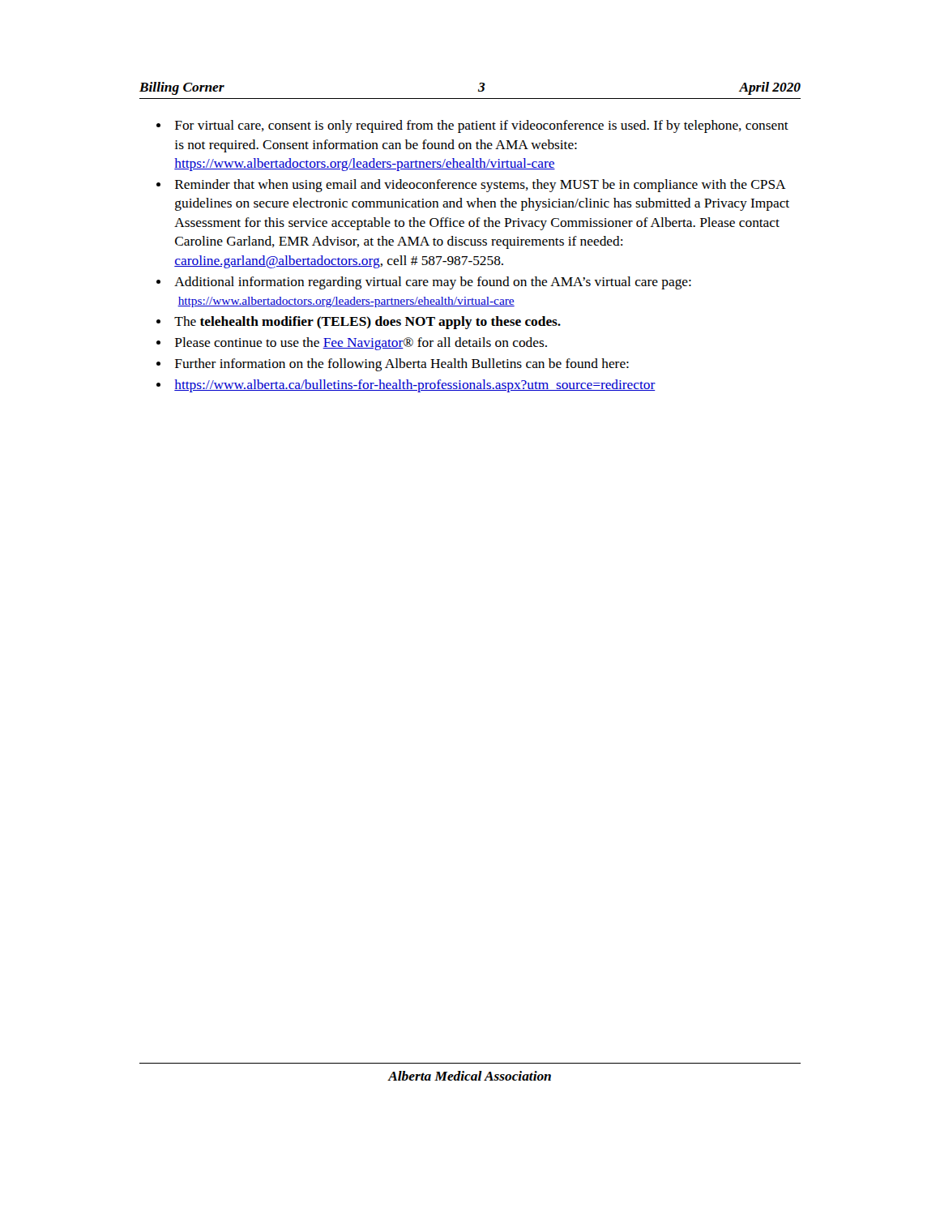Billing Corner 3 April 2020
For virtual care, consent is only required from the patient if videoconference is used. If by telephone, consent is not required. Consent information can be found on the AMA website: https://www.albertadoctors.org/leaders-partners/ehealth/virtual-care
Reminder that when using email and videoconference systems, they MUST be in compliance with the CPSA guidelines on secure electronic communication and when the physician/clinic has submitted a Privacy Impact Assessment for this service acceptable to the Office of the Privacy Commissioner of Alberta. Please contact Caroline Garland, EMR Advisor, at the AMA to discuss requirements if needed: caroline.garland@albertadoctors.org, cell # 587-987-5258.
Additional information regarding virtual care may be found on the AMA’s virtual care page: https://www.albertadoctors.org/leaders-partners/ehealth/virtual-care
The telehealth modifier (TELES) does NOT apply to these codes.
Please continue to use the Fee Navigator® for all details on codes.
Further information on the following Alberta Health Bulletins can be found here:
https://www.alberta.ca/bulletins-for-health-professionals.aspx?utm_source=redirector
Alberta Medical Association